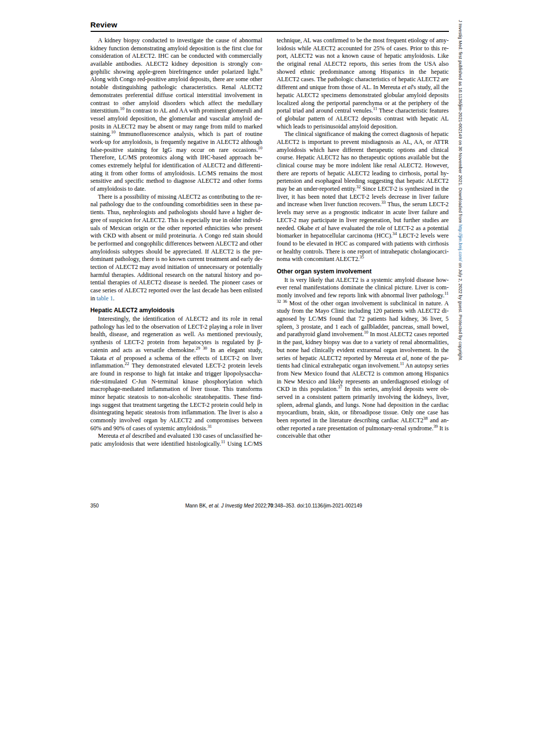J Investig Med: first published as 10.1136/jim-2021-002149 on 30 November 2021. Downloaded from http://jim.bmj.com/ on July 2, 2022 by guest. Protected by copyright.
Review
A kidney biopsy conducted to investigate the cause of abnormal kidney function demonstrating amyloid deposition is the first clue for consideration of ALECT2. IHC can be conducted with commercially available antibodies. ALECT2 kidney deposition is strongly congophilic showing apple-green birefringence under polarized light.9 Along with Congo red-positive amyloid deposits, there are some other notable distinguishing pathologic characteristics. Renal ALECT2 demonstrates preferential diffuse cortical interstitial involvement in contrast to other amyloid disorders which affect the medullary interstitium.10 In contrast to AL and AA with prominent glomeruli and vessel amyloid deposition, the glomerular and vascular amyloid deposits in ALECT2 may be absent or may range from mild to marked staining.10 Immunofluorescence analysis, which is part of routine work-up for amyloidosis, is frequently negative in ALECT2 although false-positive staining for IgG may occur on rare occasions.10 Therefore, LC/MS proteomics along with IHC-based approach becomes extremely helpful for identification of ALECT2 and differentiating it from other forms of amyloidosis. LC/MS remains the most sensitive and specific method to diagnose ALECT2 and other forms of amyloidosis to date.
There is a possibility of missing ALECT2 as contributing to the renal pathology due to the confounding comorbidities seen in these patients. Thus, nephrologists and pathologists should have a higher degree of suspicion for ALECT2. This is especially true in older individuals of Mexican origin or the other reported ethnicities who present with CKD with absent or mild proteinuria. A Congo red stain should be performed and congophilic differences between ALECT2 and other amyloidosis subtypes should be appreciated. If ALECT2 is the predominant pathology, there is no known current treatment and early detection of ALECT2 may avoid initiation of unnecessary or potentially harmful therapies. Additional research on the natural history and potential therapies of ALECT2 disease is needed. The pioneer cases or case series of ALECT2 reported over the last decade has been enlisted in table 1.
Hepatic ALECT2 amyloidosis
Interestingly, the identification of ALECT2 and its role in renal pathology has led to the observation of LECT-2 playing a role in liver health, disease, and regeneration as well. As mentioned previously, synthesis of LECT-2 protein from hepatocytes is regulated by β-catenin and acts as versatile chemokine.29 30 In an elegant study, Takata et al proposed a schema of the effects of LECT-2 on liver inflammation.22 They demonstrated elevated LECT-2 protein levels are found in response to high fat intake and trigger lipopolysaccharide-stimulated C-Jun N-terminal kinase phosphorylation which macrophage-mediated inflammation of liver tissue. This transforms minor hepatic steatosis to non-alcoholic steatohepatitis. These findings suggest that treatment targeting the LECT-2 protein could help in disintegrating hepatic steatosis from inflammation. The liver is also a commonly involved organ by ALECT2 and compromises between 60% and 90% of cases of systemic amyloidosis.31
Mereuta et al described and evaluated 130 cases of unclassified hepatic amyloidosis that were identified histologically.11 Using LC/MS technique, AL was confirmed to be the most frequent etiology of amyloidosis while ALECT2 accounted for 25% of cases. Prior to this report, ALECT2 was not a known cause of hepatic amyloidosis. Like the original renal ALECT2 reports, this series from the USA also showed ethnic predominance among Hispanics in the hepatic ALECT2 cases. The pathologic characteristics of hepatic ALECT2 are different and unique from those of AL. In Mereuta et al's study, all the hepatic ALECT2 specimens demonstrated globular amyloid deposits localized along the periportal parenchyma or at the periphery of the portal triad and around central venules.11 These characteristic features of globular pattern of ALECT2 deposits contrast with hepatic AL which leads to perisinusoidal amyloid deposition.
The clinical significance of making the correct diagnosis of hepatic ALECT2 is important to prevent misdiagnosis as AL, AA, or ATTR amyloidosis which have different therapeutic options and clinical course. Hepatic ALECT2 has no therapeutic options available but the clinical course may be more indolent like renal ALECT2. However, there are reports of hepatic ALECT2 leading to cirrhosis, portal hypertension and esophageal bleeding suggesting that hepatic ALECT2 may be an under-reported entity.32 Since LECT-2 is synthesized in the liver, it has been noted that LECT-2 levels decrease in liver failure and increase when liver function recovers.33 Thus, the serum LECT-2 levels may serve as a prognostic indicator in acute liver failure and LECT-2 may participate in liver regeneration, but further studies are needed. Okabe et al have evaluated the role of LECT-2 as a potential biomarker in hepatocellular carcinoma (HCC).34 LECT-2 levels were found to be elevated in HCC as compared with patients with cirrhosis or healthy controls. There is one report of intrahepatic cholangiocarcinoma with concomitant ALECT2.35
Other organ system involvement
It is very likely that ALECT2 is a systemic amyloid disease however renal manifestations dominate the clinical picture. Liver is commonly involved and few reports link with abnormal liver pathology.11 32 36 Most of the other organ involvement is subclinical in nature. A study from the Mayo Clinic including 120 patients with ALECT2 diagnosed by LC/MS found that 72 patients had kidney, 36 liver, 5 spleen, 3 prostate, and 1 each of gallbladder, pancreas, small bowel, and parathyroid gland involvement.10 In most ALECT2 cases reported in the past, kidney biopsy was due to a variety of renal abnormalities, but none had clinically evident extrarenal organ involvement. In the series of hepatic ALECT2 reported by Mereuta et al, none of the patients had clinical extrahepatic organ involvement.11 An autopsy series from New Mexico found that ALECT2 is common among Hispanics in New Mexico and likely represents an underdiagnosed etiology of CKD in this population.37 In this series, amyloid deposits were observed in a consistent pattern primarily involving the kidneys, liver, spleen, adrenal glands, and lungs. None had deposition in the cardiac myocardium, brain, skin, or fibroadipose tissue. Only one case has been reported in the literature describing cardiac ALECT238 and another reported a rare presentation of pulmonary-renal syndrome.39 It is conceivable that other
350 Mann BK, et al. J Investig Med 2022;70:348–353. doi:10.1136/jim-2021-002149